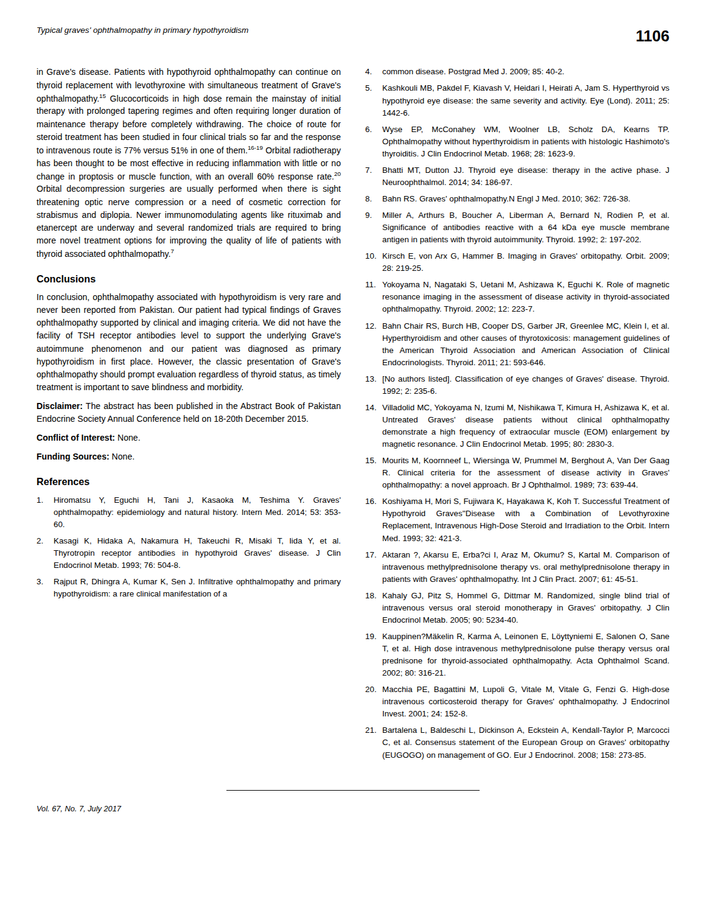Typical graves' ophthalmopathy in primary hypothyroidism
1106
in Grave's disease. Patients with hypothyroid ophthalmopathy can continue on thyroid replacement with levothyroxine with simultaneous treatment of Grave's ophthalmopathy.15 Glucocorticoids in high dose remain the mainstay of initial therapy with prolonged tapering regimes and often requiring longer duration of maintenance therapy before completely withdrawing. The choice of route for steroid treatment has been studied in four clinical trials so far and the response to intravenous route is 77% versus 51% in one of them.16-19 Orbital radiotherapy has been thought to be most effective in reducing inflammation with little or no change in proptosis or muscle function, with an overall 60% response rate.20 Orbital decompression surgeries are usually performed when there is sight threatening optic nerve compression or a need of cosmetic correction for strabismus and diplopia. Newer immunomodulating agents like rituximab and etanercept are underway and several randomized trials are required to bring more novel treatment options for improving the quality of life of patients with thyroid associated ophthalmopathy.7
Conclusions
In conclusion, ophthalmopathy associated with hypothyroidism is very rare and never been reported from Pakistan. Our patient had typical findings of Graves ophthalmopathy supported by clinical and imaging criteria. We did not have the facility of TSH receptor antibodies level to support the underlying Grave's autoimmune phenomenon and our patient was diagnosed as primary hypothyroidism in first place. However, the classic presentation of Grave's ophthalmopathy should prompt evaluation regardless of thyroid status, as timely treatment is important to save blindness and morbidity.
Disclaimer: The abstract has been published in the Abstract Book of Pakistan Endocrine Society Annual Conference held on 18-20th December 2015.
Conflict of Interest: None.
Funding Sources: None.
References
Hiromatsu Y, Eguchi H, Tani J, Kasaoka M, Teshima Y. Graves' ophthalmopathy: epidemiology and natural history. Intern Med. 2014; 53: 353-60.
Kasagi K, Hidaka A, Nakamura H, Takeuchi R, Misaki T, Iida Y, et al. Thyrotropin receptor antibodies in hypothyroid Graves' disease. J Clin Endocrinol Metab. 1993; 76: 504-8.
Rajput R, Dhingra A, Kumar K, Sen J. Infiltrative ophthalmopathy and primary hypothyroidism: a rare clinical manifestation of a
common disease. Postgrad Med J. 2009; 85: 40-2.
Kashkouli MB, Pakdel F, Kiavash V, Heidari I, Heirati A, Jam S. Hyperthyroid vs hypothyroid eye disease: the same severity and activity. Eye (Lond). 2011; 25: 1442-6.
Wyse EP, McConahey WM, Woolner LB, Scholz DA, Kearns TP. Ophthalmopathy without hyperthyroidism in patients with histologic Hashimoto's thyroiditis. J Clin Endocrinol Metab. 1968; 28: 1623-9.
Bhatti MT, Dutton JJ. Thyroid eye disease: therapy in the active phase. J Neuroophthalmol. 2014; 34: 186-97.
Bahn RS. Graves' ophthalmopathy.N Engl J Med. 2010; 362: 726-38.
Miller A, Arthurs B, Boucher A, Liberman A, Bernard N, Rodien P, et al. Significance of antibodies reactive with a 64 kDa eye muscle membrane antigen in patients with thyroid autoimmunity. Thyroid. 1992; 2: 197-202.
Kirsch E, von Arx G, Hammer B. Imaging in Graves' orbitopathy. Orbit. 2009; 28: 219-25.
Yokoyama N, Nagataki S, Uetani M, Ashizawa K, Eguchi K. Role of magnetic resonance imaging in the assessment of disease activity in thyroid-associated ophthalmopathy. Thyroid. 2002; 12: 223-7.
Bahn Chair RS, Burch HB, Cooper DS, Garber JR, Greenlee MC, Klein I, et al. Hyperthyroidism and other causes of thyrotoxicosis: management guidelines of the American Thyroid Association and American Association of Clinical Endocrinologists. Thyroid. 2011; 21: 593-646.
[No authors listed]. Classification of eye changes of Graves' disease. Thyroid. 1992; 2: 235-6.
Villadolid MC, Yokoyama N, Izumi M, Nishikawa T, Kimura H, Ashizawa K, et al. Untreated Graves' disease patients without clinical ophthalmopathy demonstrate a high frequency of extraocular muscle (EOM) enlargement by magnetic resonance. J Clin Endocrinol Metab. 1995; 80: 2830-3.
Mourits M, Koornneef L, Wiersinga W, Prummel M, Berghout A, Van Der Gaag R. Clinical criteria for the assessment of disease activity in Graves' ophthalmopathy: a novel approach. Br J Ophthalmol. 1989; 73: 639-44.
Koshiyama H, Mori S, Fujiwara K, Hayakawa K, Koh T. Successful Treatment of Hypothyroid Graves''Disease with a Combination of Levothyroxine Replacement, Intravenous High-Dose Steroid and Irradiation to the Orbit. Intern Med. 1993; 32: 421-3.
Aktaran ?, Akarsu E, Erba?ci I, Araz M, Okumu? S, Kartal M. Comparison of intravenous methylprednisolone therapy vs. oral methylprednisolone therapy in patients with Graves' ophthalmopathy. Int J Clin Pract. 2007; 61: 45-51.
Kahaly GJ, Pitz S, Hommel G, Dittmar M. Randomized, single blind trial of intravenous versus oral steroid monotherapy in Graves' orbitopathy. J Clin Endocrinol Metab. 2005; 90: 5234-40.
Kauppinen?Mäkelin R, Karma A, Leinonen E, Löyttyniemi E, Salonen O, Sane T, et al. High dose intravenous methylprednisolone pulse therapy versus oral prednisone for thyroid-associated ophthalmopathy. Acta Ophthalmol Scand. 2002; 80: 316-21.
Macchia PE, Bagattini M, Lupoli G, Vitale M, Vitale G, Fenzi G. High-dose intravenous corticosteroid therapy for Graves' ophthalmopathy. J Endocrinol Invest. 2001; 24: 152-8.
Bartalena L, Baldeschi L, Dickinson A, Eckstein A, Kendall-Taylor P, Marcocci C, et al. Consensus statement of the European Group on Graves' orbitopathy (EUGOGO) on management of GO. Eur J Endocrinol. 2008; 158: 273-85.
Vol. 67, No. 7, July 2017